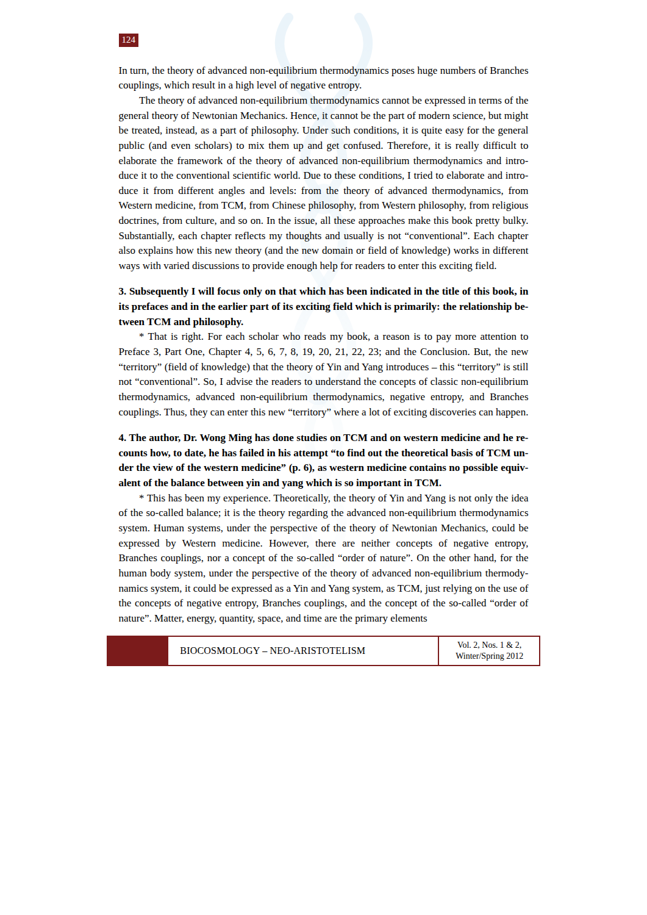124
In turn, the theory of advanced non-equilibrium thermodynamics poses huge numbers of Branches couplings, which result in a high level of negative entropy.
The theory of advanced non-equilibrium thermodynamics cannot be expressed in terms of the general theory of Newtonian Mechanics. Hence, it cannot be the part of modern science, but might be treated, instead, as a part of philosophy. Under such conditions, it is quite easy for the general public (and even scholars) to mix them up and get confused. Therefore, it is really difficult to elaborate the framework of the theory of advanced non-equilibrium thermodynamics and introduce it to the conventional scientific world. Due to these conditions, I tried to elaborate and introduce it from different angles and levels: from the theory of advanced thermodynamics, from Western medicine, from TCM, from Chinese philosophy, from Western philosophy, from religious doctrines, from culture, and so on. In the issue, all these approaches make this book pretty bulky. Substantially, each chapter reflects my thoughts and usually is not “conventional”. Each chapter also explains how this new theory (and the new domain or field of knowledge) works in different ways with varied discussions to provide enough help for readers to enter this exciting field.
3. Subsequently I will focus only on that which has been indicated in the title of this book, in its prefaces and in the earlier part of its exciting field which is primarily: the relationship between TCM and philosophy.
* That is right. For each scholar who reads my book, a reason is to pay more attention to Preface 3, Part One, Chapter 4, 5, 6, 7, 8, 19, 20, 21, 22, 23; and the Conclusion. But, the new “territory” (field of knowledge) that the theory of Yin and Yang introduces – this “territory” is still not “conventional”. So, I advise the readers to understand the concepts of classic non-equilibrium thermodynamics, advanced non-equilibrium thermodynamics, negative entropy, and Branches couplings. Thus, they can enter this new “territory” where a lot of exciting discoveries can happen.
4. The author, Dr. Wong Ming has done studies on TCM and on western medicine and he recounts how, to date, he has failed in his attempt “to find out the theoretical basis of TCM under the view of the western medicine” (p. 6), as western medicine contains no possible equivalent of the balance between yin and yang which is so important in TCM.
* This has been my experience. Theoretically, the theory of Yin and Yang is not only the idea of the so-called balance; it is the theory regarding the advanced non-equilibrium thermodynamics system. Human systems, under the perspective of the theory of Newtonian Mechanics, could be expressed by Western medicine. However, there are neither concepts of negative entropy, Branches couplings, nor a concept of the so-called “order of nature”. On the other hand, for the human body system, under the perspective of the theory of advanced non-equilibrium thermodynamics system, it could be expressed as a Yin and Yang system, as TCM, just relying on the use of the concepts of negative entropy, Branches couplings, and the concept of the so-called “order of nature”. Matter, energy, quantity, space, and time are the primary elements
BIOCOSMOLOGY – NEO-ARISTOTELISM
Vol. 2, Nos. 1 & 2,
Winter/Spring 2012